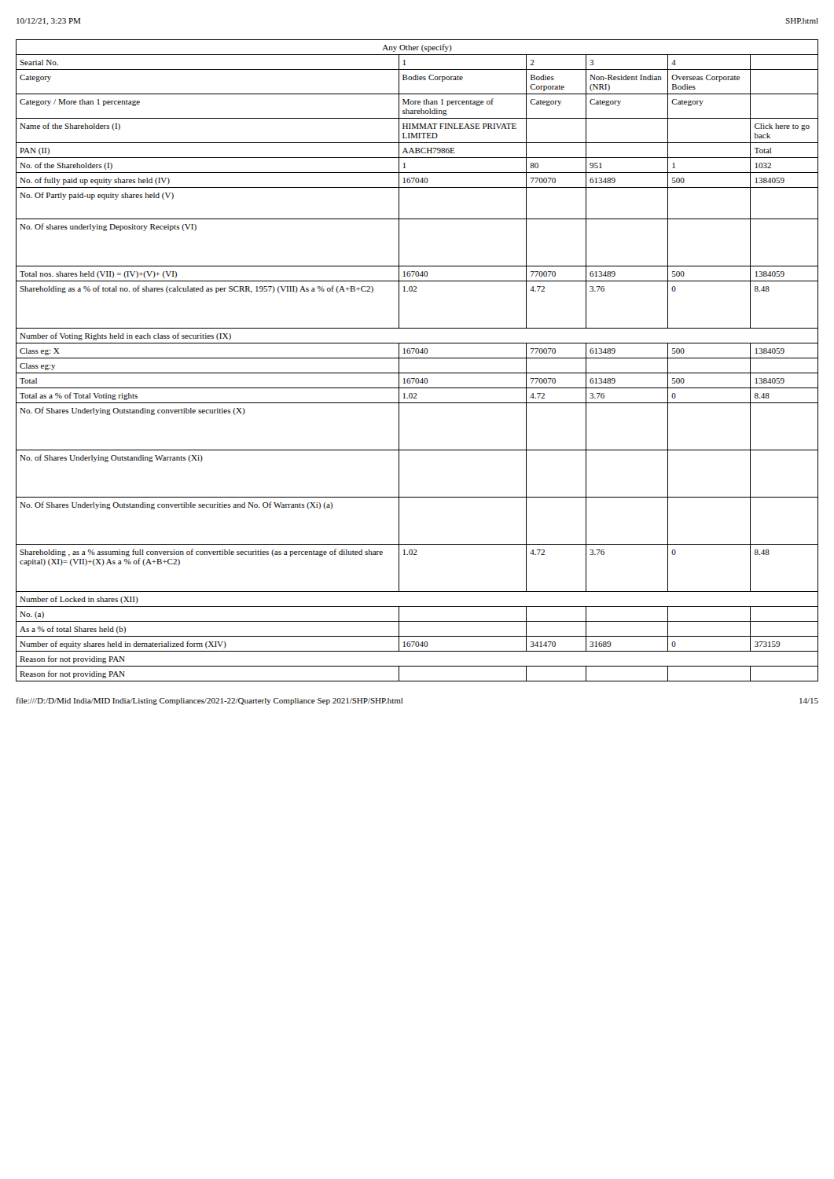10/12/21, 3:23 PM SHP.html
| Any Other (specify) |
| --- |
| Searial No. | 1 | 2 | 3 | 4 | |
| Category | Bodies Corporate | Bodies Corporate | Non-Resident Indian (NRI) | Overseas Corporate Bodies | |
| Category / More than 1 percentage | More than 1 percentage of shareholding | Category | Category | Category | |
| Name of the Shareholders (I) | HIMMAT FINLEASE PRIVATE LIMITED | | | | Click here to go back |
| PAN (II) | AABCH7986E | | | | Total |
| No. of the Shareholders (I) | 1 | 80 | 951 | 1 | 1032 |
| No. of fully paid up equity shares held (IV) | 167040 | 770070 | 613489 | 500 | 1384059 |
| No. Of Partly paid-up equity shares held (V) | | | | | |
| No. Of shares underlying Depository Receipts (VI) | | | | | |
| Total nos. shares held (VII) = (IV)+(V)+ (VI) | 167040 | 770070 | 613489 | 500 | 1384059 |
| Shareholding as a % of total no. of shares (calculated as per SCRR, 1957) (VIII) As a % of (A+B+C2) | 1.02 | 4.72 | 3.76 | 0 | 8.48 |
| Number of Voting Rights held in each class of securities (IX) |
| Class eg: X | 167040 | 770070 | 613489 | 500 | 1384059 |
| Class eg:y | | | | | |
| Total | 167040 | 770070 | 613489 | 500 | 1384059 |
| Total as a % of Total Voting rights | 1.02 | 4.72 | 3.76 | 0 | 8.48 |
| No. Of Shares Underlying Outstanding convertible securities (X) | | | | | |
| No. of Shares Underlying Outstanding Warrants (Xi) | | | | | |
| No. Of Shares Underlying Outstanding convertible securities and No. Of Warrants (Xi) (a) | | | | | |
| Shareholding , as a % assuming full conversion of convertible securities (as a percentage of diluted share capital) (XI)= (VII)+(X) As a % of (A+B+C2) | 1.02 | 4.72 | 3.76 | 0 | 8.48 |
| Number of Locked in shares (XII) |
| No. (a) | | | | | |
| As a % of total Shares held (b) | | | | | |
| Number of equity shares held in dematerialized form (XIV) | 167040 | 341470 | 31689 | 0 | 373159 |
| Reason for not providing PAN |
| Reason for not providing PAN | | | | | |
file:///D:/D/Mid India/MID India/Listing Compliances/2021-22/Quarterly Compliance Sep 2021/SHP/SHP.html 14/15